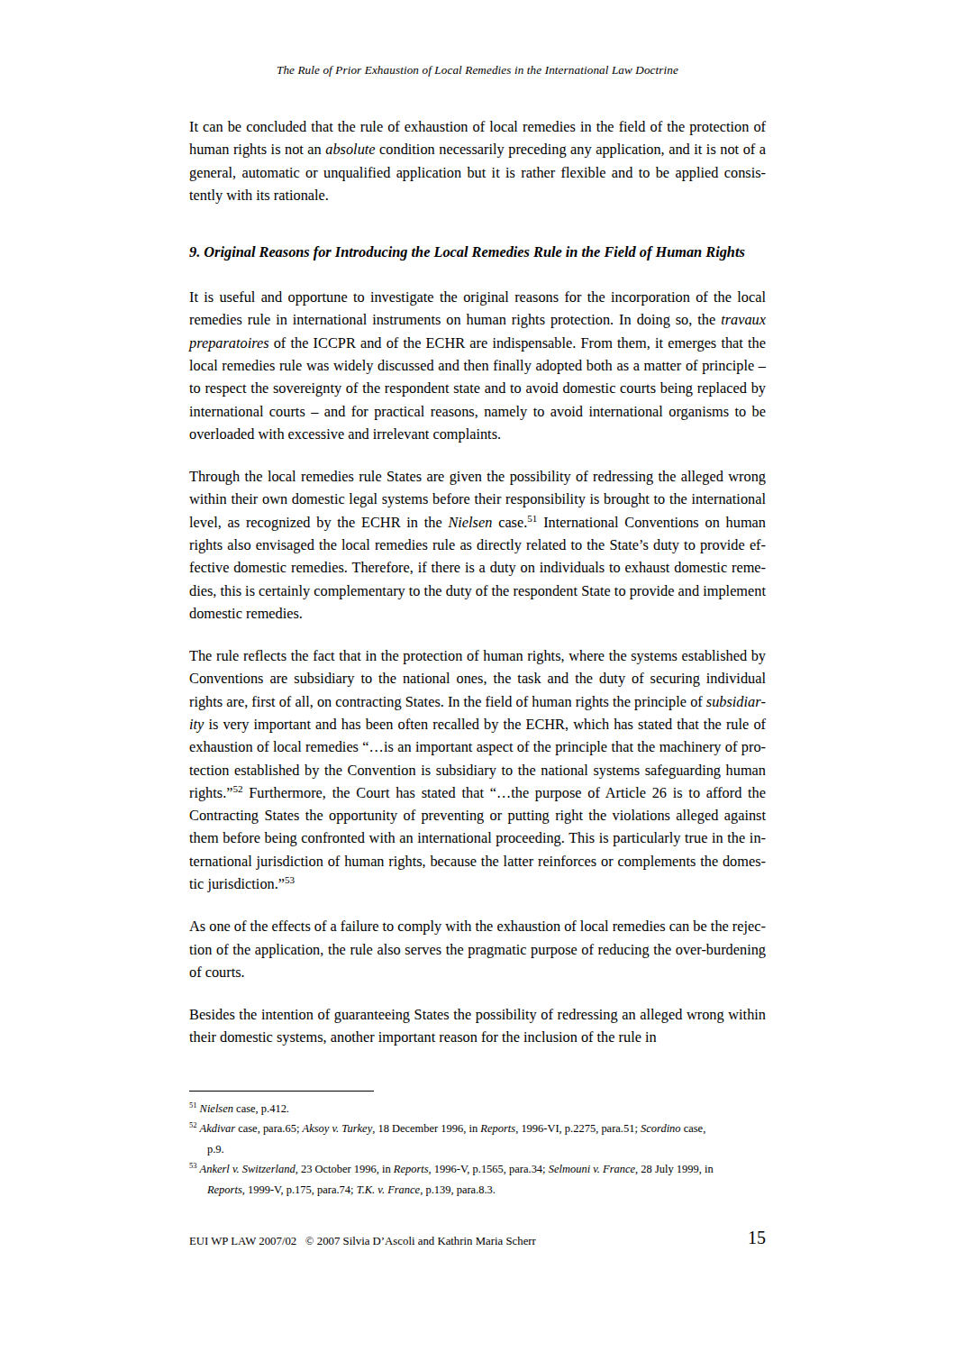The Rule of Prior Exhaustion of Local Remedies in the International Law Doctrine
It can be concluded that the rule of exhaustion of local remedies in the field of the protection of human rights is not an absolute condition necessarily preceding any application, and it is not of a general, automatic or unqualified application but it is rather flexible and to be applied consistently with its rationale.
9. Original Reasons for Introducing the Local Remedies Rule in the Field of Human Rights
It is useful and opportune to investigate the original reasons for the incorporation of the local remedies rule in international instruments on human rights protection. In doing so, the travaux preparatoires of the ICCPR and of the ECHR are indispensable. From them, it emerges that the local remedies rule was widely discussed and then finally adopted both as a matter of principle – to respect the sovereignty of the respondent state and to avoid domestic courts being replaced by international courts – and for practical reasons, namely to avoid international organisms to be overloaded with excessive and irrelevant complaints.
Through the local remedies rule States are given the possibility of redressing the alleged wrong within their own domestic legal systems before their responsibility is brought to the international level, as recognized by the ECHR in the Nielsen case.51 International Conventions on human rights also envisaged the local remedies rule as directly related to the State’s duty to provide effective domestic remedies. Therefore, if there is a duty on individuals to exhaust domestic remedies, this is certainly complementary to the duty of the respondent State to provide and implement domestic remedies.
The rule reflects the fact that in the protection of human rights, where the systems established by Conventions are subsidiary to the national ones, the task and the duty of securing individual rights are, first of all, on contracting States. In the field of human rights the principle of subsidiarity is very important and has been often recalled by the ECHR, which has stated that the rule of exhaustion of local remedies “…is an important aspect of the principle that the machinery of protection established by the Convention is subsidiary to the national systems safeguarding human rights.”52 Furthermore, the Court has stated that “…the purpose of Article 26 is to afford the Contracting States the opportunity of preventing or putting right the violations alleged against them before being confronted with an international proceeding. This is particularly true in the international jurisdiction of human rights, because the latter reinforces or complements the domestic jurisdiction.”53
As one of the effects of a failure to comply with the exhaustion of local remedies can be the rejection of the application, the rule also serves the pragmatic purpose of reducing the over-burdening of courts.
Besides the intention of guaranteeing States the possibility of redressing an alleged wrong within their domestic systems, another important reason for the inclusion of the rule in
51 Nielsen case, p.412.
52 Akdivar case, para.65; Aksoy v. Turkey, 18 December 1996, in Reports, 1996-VI, p.2275, para.51; Scordino case,
p.9.
53 Ankerl v. Switzerland, 23 October 1996, in Reports, 1996-V, p.1565, para.34; Selmouni v. France, 28 July 1999, in
Reports, 1999-V, p.175, para.74; T.K. v. France, p.139, para.8.3.
EUI WP LAW 2007/02 © 2007 Silvia D’Ascoli and Kathrin Maria Scherr
15